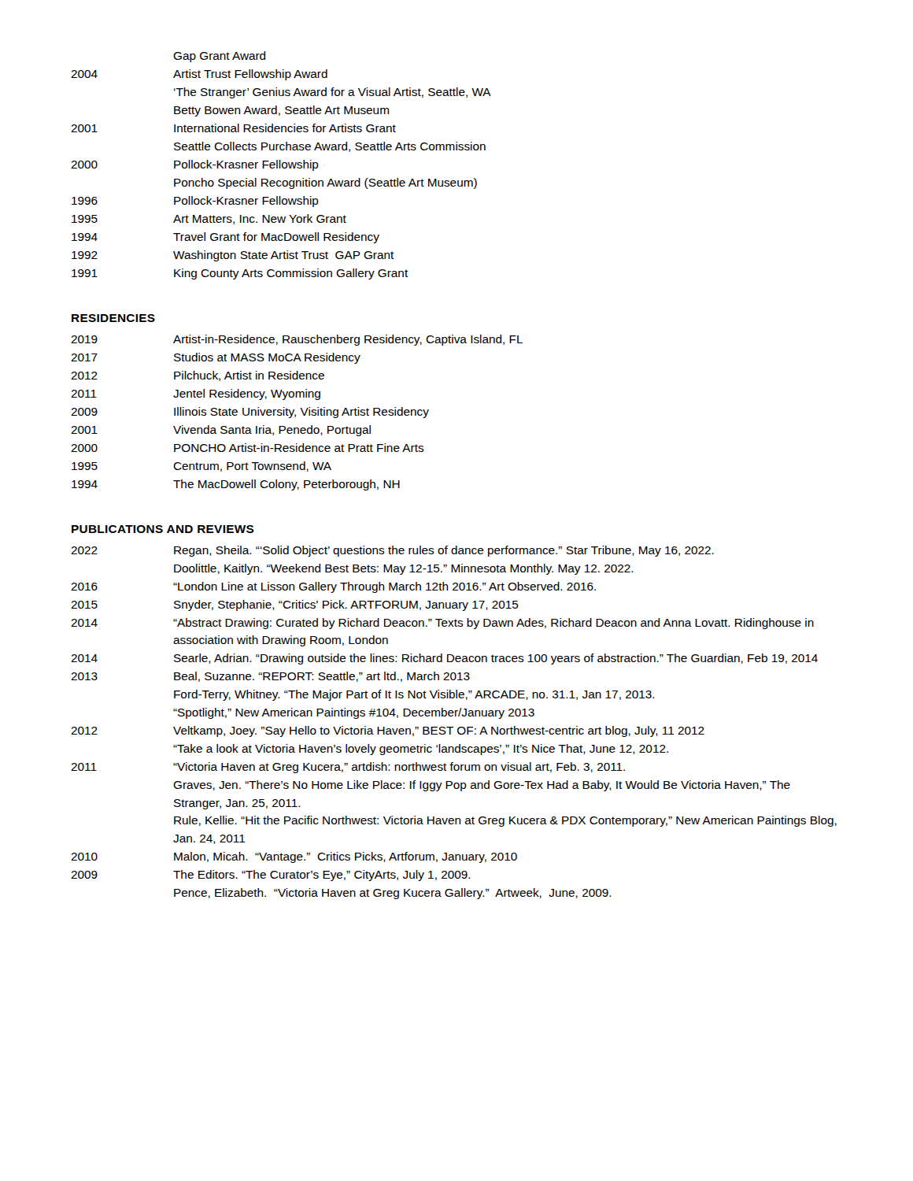| | Gap Grant Award |
| 2004 | Artist Trust Fellowship Award |
| | ‘The Stranger’ Genius Award for a Visual Artist, Seattle, WA |
| | Betty Bowen Award, Seattle Art Museum |
| 2001 | International Residencies for Artists Grant |
| | Seattle Collects Purchase Award, Seattle Arts Commission |
| 2000 | Pollock-Krasner Fellowship |
| | Poncho Special Recognition Award (Seattle Art Museum) |
| 1996 | Pollock-Krasner Fellowship |
| 1995 | Art Matters, Inc. New York Grant |
| 1994 | Travel Grant for MacDowell Residency |
| 1992 | Washington State Artist Trust GAP Grant |
| 1991 | King County Arts Commission Gallery Grant |
RESIDENCIES
| 2019 | Artist-in-Residence, Rauschenberg Residency, Captiva Island, FL |
| 2017 | Studios at MASS MoCA Residency |
| 2012 | Pilchuck, Artist in Residence |
| 2011 | Jentel Residency, Wyoming |
| 2009 | Illinois State University, Visiting Artist Residency |
| 2001 | Vivenda Santa Iria, Penedo, Portugal |
| 2000 | PONCHO Artist-in-Residence at Pratt Fine Arts |
| 1995 | Centrum, Port Townsend, WA |
| 1994 | The MacDowell Colony, Peterborough, NH |
PUBLICATIONS AND REVIEWS
| 2022 | Regan, Sheila. “‘Solid Object’ questions the rules of dance performance.” Star Tribune, May 16, 2022. |
| | Doolittle, Kaitlyn. “Weekend Best Bets: May 12-15.” Minnesota Monthly. May 12. 2022. |
| 2016 | “London Line at Lisson Gallery Through March 12th 2016.” Art Observed. 2016. |
| 2015 | Snyder, Stephanie, “Critics' Pick. ARTFORUM, January 17, 2015 |
| 2014 | “Abstract Drawing: Curated by Richard Deacon.” Texts by Dawn Ades, Richard Deacon and Anna Lovatt. Ridinghouse in association with Drawing Room, London |
| 2014 | Searle, Adrian. “Drawing outside the lines: Richard Deacon traces 100 years of abstraction.” The Guardian, Feb 19, 2014 |
| 2013 | Beal, Suzanne. “REPORT: Seattle,” art ltd., March 2013 |
| | Ford-Terry, Whitney. “The Major Part of It Is Not Visible,” ARCADE, no. 31.1, Jan 17, 2013. |
| | “Spotlight,” New American Paintings #104, December/January 2013 |
| 2012 | Veltkamp, Joey. ”Say Hello to Victoria Haven,” BEST OF: A Northwest-centric art blog, July, 11 2012 |
| | “Take a look at Victoria Haven’s lovely geometric ‘landscapes’,” It’s Nice That, June 12, 2012. |
| 2011 | “Victoria Haven at Greg Kucera,” artdish: northwest forum on visual art, Feb. 3, 2011. |
| | Graves, Jen. “There’s No Home Like Place: If Iggy Pop and Gore-Tex Had a Baby, It Would Be Victoria Haven,” The Stranger, Jan. 25, 2011. |
| | Rule, Kellie. “Hit the Pacific Northwest: Victoria Haven at Greg Kucera & PDX Contemporary,” New American Paintings Blog, Jan. 24, 2011 |
| 2010 | Malon, Micah. “Vantage.” Critics Picks, Artforum, January, 2010 |
| 2009 | The Editors. “The Curator’s Eye,” CityArts, July 1, 2009. |
| | Pence, Elizabeth. “Victoria Haven at Greg Kucera Gallery.” Artweek, June, 2009. |